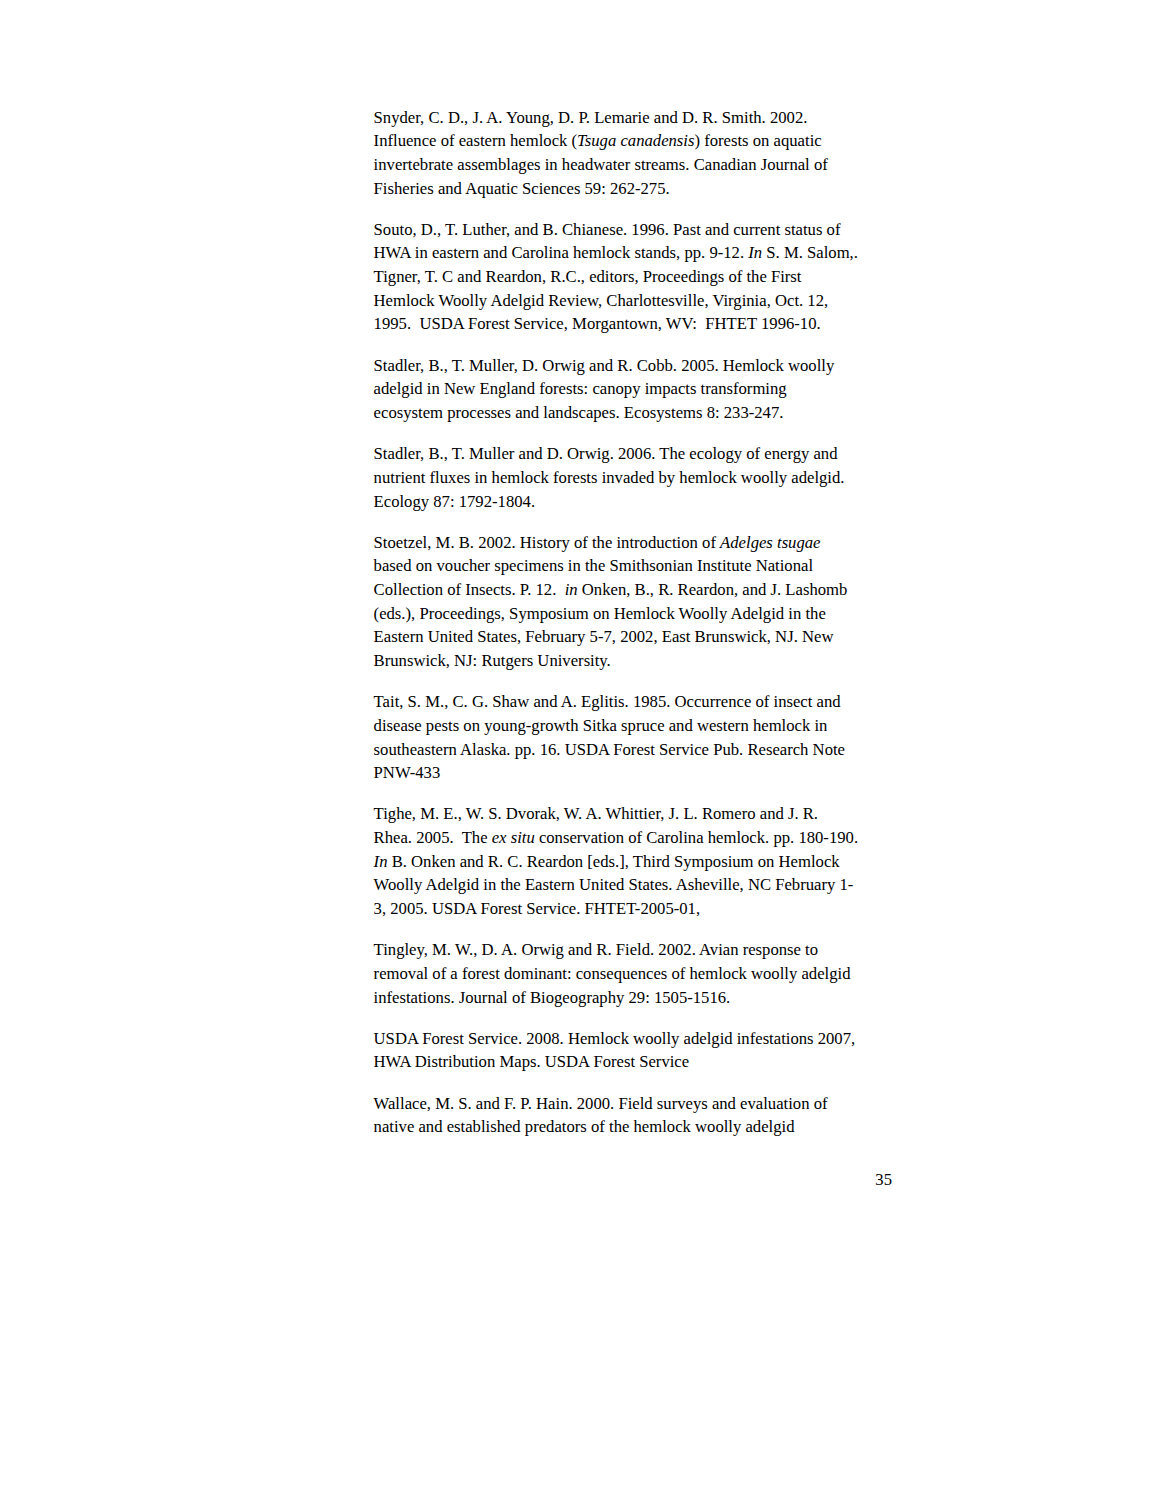Snyder, C. D., J. A. Young, D. P. Lemarie and D. R. Smith. 2002. Influence of eastern hemlock (Tsuga canadensis) forests on aquatic invertebrate assemblages in headwater streams. Canadian Journal of Fisheries and Aquatic Sciences 59: 262-275.
Souto, D., T. Luther, and B. Chianese. 1996. Past and current status of HWA in eastern and Carolina hemlock stands, pp. 9-12. In S. M. Salom,. Tigner, T. C and Reardon, R.C., editors, Proceedings of the First Hemlock Woolly Adelgid Review, Charlottesville, Virginia, Oct. 12, 1995. USDA Forest Service, Morgantown, WV: FHTET 1996-10.
Stadler, B., T. Muller, D. Orwig and R. Cobb. 2005. Hemlock woolly adelgid in New England forests: canopy impacts transforming ecosystem processes and landscapes. Ecosystems 8: 233-247.
Stadler, B., T. Muller and D. Orwig. 2006. The ecology of energy and nutrient fluxes in hemlock forests invaded by hemlock woolly adelgid. Ecology 87: 1792-1804.
Stoetzel, M. B. 2002. History of the introduction of Adelges tsugae based on voucher specimens in the Smithsonian Institute National Collection of Insects. P. 12. in Onken, B., R. Reardon, and J. Lashomb (eds.), Proceedings, Symposium on Hemlock Woolly Adelgid in the Eastern United States, February 5-7, 2002, East Brunswick, NJ. New Brunswick, NJ: Rutgers University.
Tait, S. M., C. G. Shaw and A. Eglitis. 1985. Occurrence of insect and disease pests on young-growth Sitka spruce and western hemlock in southeastern Alaska. pp. 16. USDA Forest Service Pub. Research Note PNW-433
Tighe, M. E., W. S. Dvorak, W. A. Whittier, J. L. Romero and J. R. Rhea. 2005. The ex situ conservation of Carolina hemlock. pp. 180-190. In B. Onken and R. C. Reardon [eds.], Third Symposium on Hemlock Woolly Adelgid in the Eastern United States. Asheville, NC February 1-3, 2005. USDA Forest Service. FHTET-2005-01,
Tingley, M. W., D. A. Orwig and R. Field. 2002. Avian response to removal of a forest dominant: consequences of hemlock woolly adelgid infestations. Journal of Biogeography 29: 1505-1516.
USDA Forest Service. 2008. Hemlock woolly adelgid infestations 2007, HWA Distribution Maps. USDA Forest Service
Wallace, M. S. and F. P. Hain. 2000. Field surveys and evaluation of native and established predators of the hemlock woolly adelgid
35